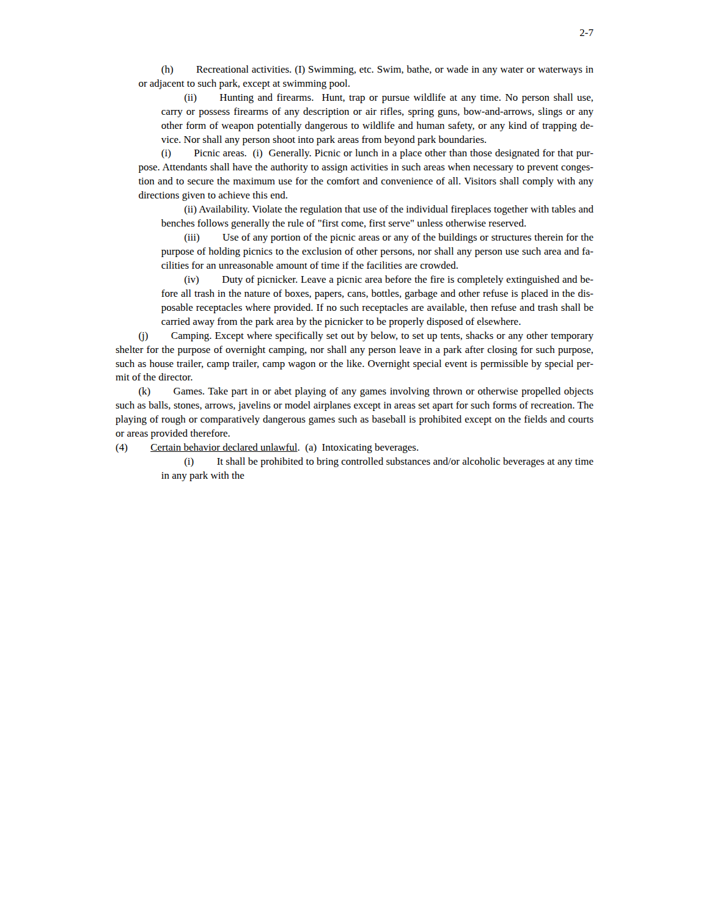2-7
(h) Recreational activities. (I) Swimming, etc. Swim, bathe, or wade in any water or waterways in or adjacent to such park, except at swimming pool.
(ii) Hunting and firearms. Hunt, trap or pursue wildlife at any time. No person shall use, carry or possess firearms of any description or air rifles, spring guns, bow-and-arrows, slings or any other form of weapon potentially dangerous to wildlife and human safety, or any kind of trapping device. Nor shall any person shoot into park areas from beyond park boundaries.
(i) Picnic areas. (i) Generally. Picnic or lunch in a place other than those designated for that purpose. Attendants shall have the authority to assign activities in such areas when necessary to prevent congestion and to secure the maximum use for the comfort and convenience of all. Visitors shall comply with any directions given to achieve this end.
(ii) Availability. Violate the regulation that use of the individual fireplaces together with tables and benches follows generally the rule of "first come, first serve" unless otherwise reserved.
(iii) Use of any portion of the picnic areas or any of the buildings or structures therein for the purpose of holding picnics to the exclusion of other persons, nor shall any person use such area and facilities for an unreasonable amount of time if the facilities are crowded.
(iv) Duty of picnicker. Leave a picnic area before the fire is completely extinguished and before all trash in the nature of boxes, papers, cans, bottles, garbage and other refuse is placed in the disposable receptacles where provided. If no such receptacles are available, then refuse and trash shall be carried away from the park area by the picnicker to be properly disposed of elsewhere.
(j) Camping. Except where specifically set out by below, to set up tents, shacks or any other temporary shelter for the purpose of overnight camping, nor shall any person leave in a park after closing for such purpose, such as house trailer, camp trailer, camp wagon or the like. Overnight special event is permissible by special permit of the director.
(k) Games. Take part in or abet playing of any games involving thrown or otherwise propelled objects such as balls, stones, arrows, javelins or model airplanes except in areas set apart for such forms of recreation. The playing of rough or comparatively dangerous games such as baseball is prohibited except on the fields and courts or areas provided therefore.
(4) Certain behavior declared unlawful. (a) Intoxicating beverages.
(i) It shall be prohibited to bring controlled substances and/or alcoholic beverages at any time in any park with the